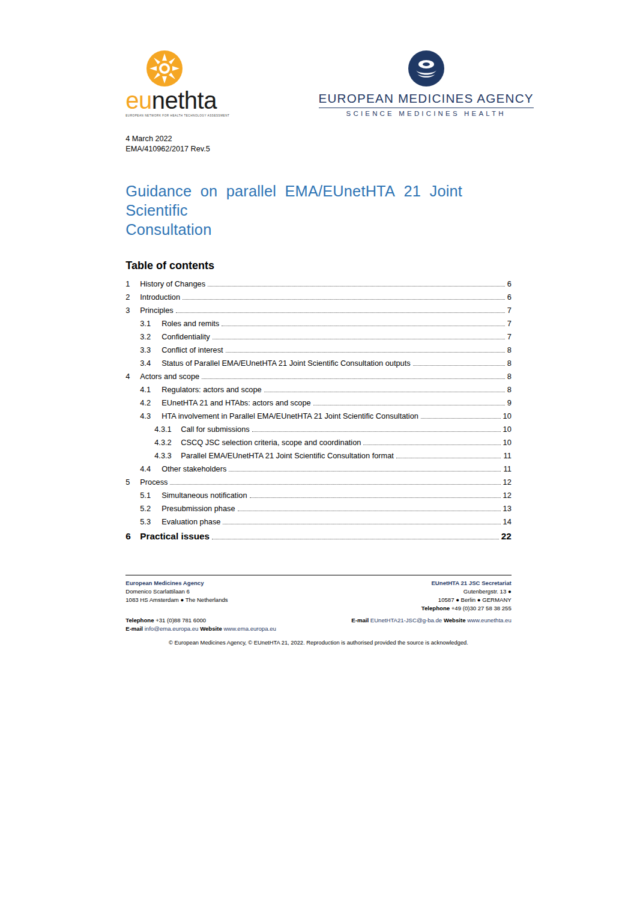eu nethta
European network for Health Technology Assessment
EUROPEAN MEDICINES AGENCY
SCIENCE MEDICINES HEALTH
4 March 2022
EMA/410962/2017 Rev.5
Guidance on parallel EMA/EUnetHTA 21 Joint Scientific
Consultation
Table of contents
1 History of Changes 6
2 Introduction 6
3 Principles 7
3.1 Roles and remits 7
3.2 Confidentiality 7
3.3 Conflict of interest 8
3.4 Status of Parallel EMA/EUnetHTA 21 Joint Scientific Consultation outputs 8
4 Actors and scope 8
4.1 Regulators: actors and scope 8
4.2 EUnetHTA 21 and HTAbs: actors and scope 9
4.3 HTA involvement in Parallel EMA/EUnetHTA 21 Joint Scientific Consultation 10
4.3.1 Call for submissions 10
4.3.2 CSCQ JSC selection criteria, scope and coordination 10
4.3.3 Parallel EMA/EUnetHTA 21 Joint Scientific Consultation format 11
4.4 Other stakeholders 11
5 Process 12
5.1 Simultaneous notification 12
5.2 Presubmission phase 13
5.3 Evaluation phase 14
6 Practical issues 22
European Medicines Agency
Domenico Scarlattilaan 6
1083 HS Amsterdam ● The Netherlands
EUnetHTA 21 JSC Secretariat
Gutenbergstr. 13 ●
10587 ● Berlin ● GERMANY
Telephone +49 (0)30 27 58 38 255
Telephone +31 (0)88 781 6000
E-mail info@ema.europa.eu Website www.ema.europa.eu
E-mail EUnetHTA21-JSC@g-ba.de Website www.eunethta.eu
© European Medicines Agency, © EUnetHTA 21, 2022. Reproduction is authorised provided the source is acknowledged.